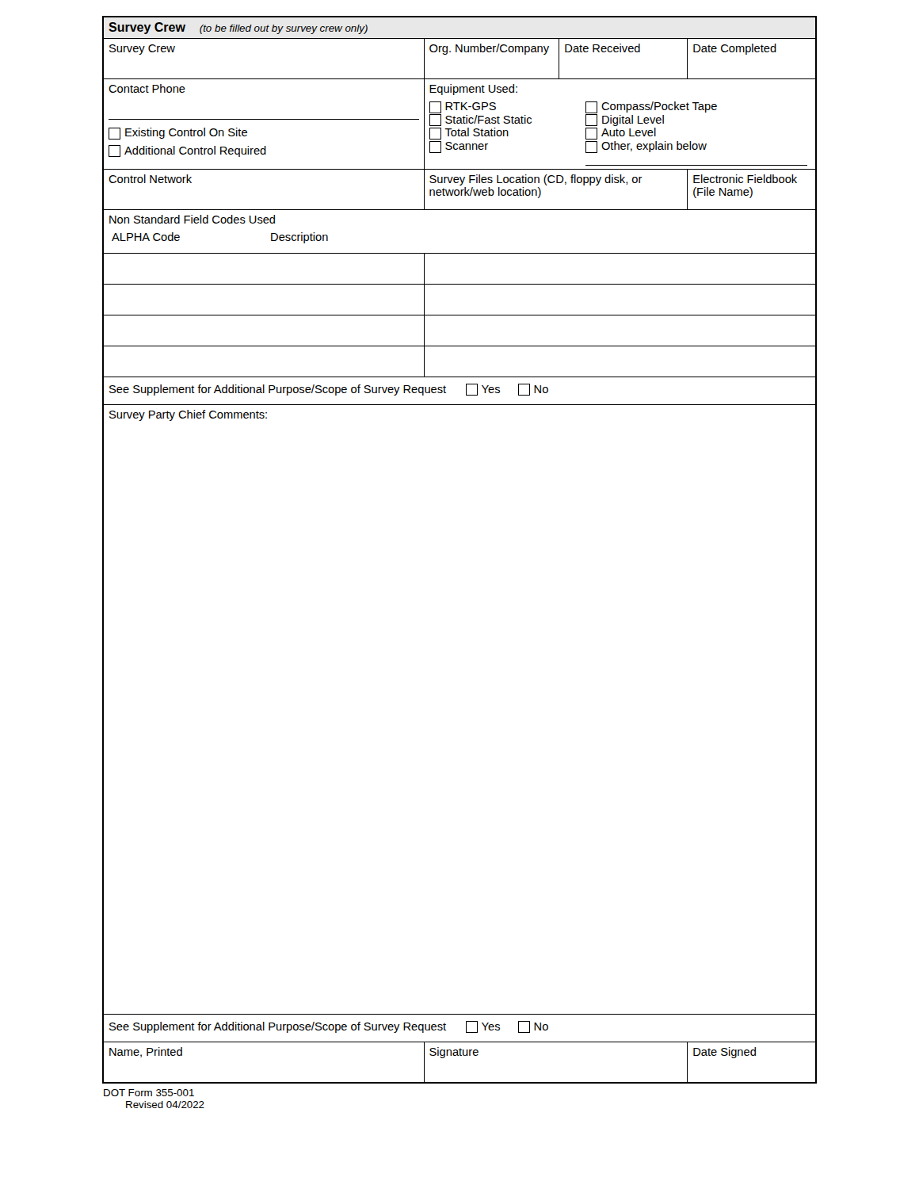| Survey Crew (to be filled out by survey crew only) |
| Survey Crew | Org. Number/Company | Date Received | Date Completed |
| Contact Phone Existing Control On Site Additional Control Required | Equipment Used: RTK-GPS Static/Fast Static Total Station Scanner Compass/Pocket Tape Digital Level Auto Level Other, explain below |
| Control Network | Survey Files Location (CD, floppy disk, or network/web location) | Electronic Fieldbook (File Name) |
| Non Standard Field Codes Used ALPHA Code Description |
| See Supplement for Additional Purpose/Scope of Survey Request Yes No |
| Survey Party Chief Comments: |
| See Supplement for Additional Purpose/Scope of Survey Request Yes No |
| Name, Printed | Signature | Date Signed |
DOT Form 355-001
Revised 04/2022